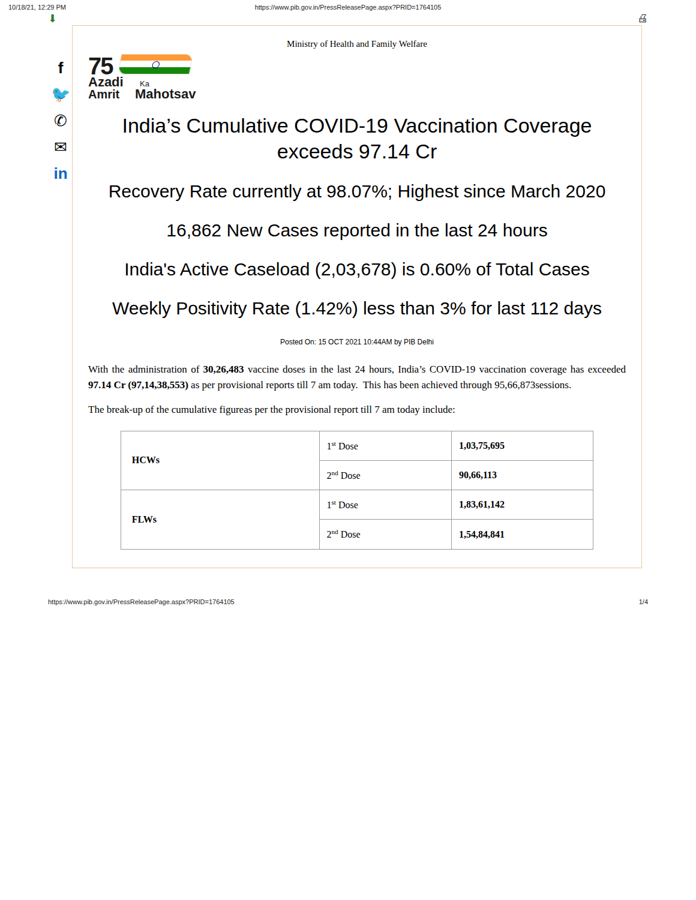10/18/21, 12:29 PM
https://www.pib.gov.in/PressReleasePage.aspx?PRID=1764105
⬇
🖨
f 🐦 ✆ ✉ in
Ministry of Health and Family Welfare
75 Azadi Ka Amrit Mahotsav
India’s Cumulative COVID-19 Vaccination Coverage exceeds 97.14 Cr
Recovery Rate currently at 98.07%; Highest since March 2020
16,862 New Cases reported in the last 24 hours
India's Active Caseload (2,03,678) is 0.60% of Total Cases
Weekly Positivity Rate (1.42%) less than 3% for last 112 days
Posted On: 15 OCT 2021 10:44AM by PIB Delhi
With the administration of 30,26,483 vaccine doses in the last 24 hours, India’s COVID-19 vaccination coverage has exceeded 97.14 Cr (97,14,38,553) as per provisional reports till 7 am today. This has been achieved through 95,66,873sessions.
The break-up of the cumulative figureas per the provisional report till 7 am today include:
| HCWs | 1 st Dose | 1,03,75,695 |
| 2 nd Dose | 90,66,113 |
| FLWs | 1 st Dose | 1,83,61,142 |
| 2 nd Dose | 1,54,84,841 |
https://www.pib.gov.in/PressReleasePage.aspx?PRID=1764105
1/4